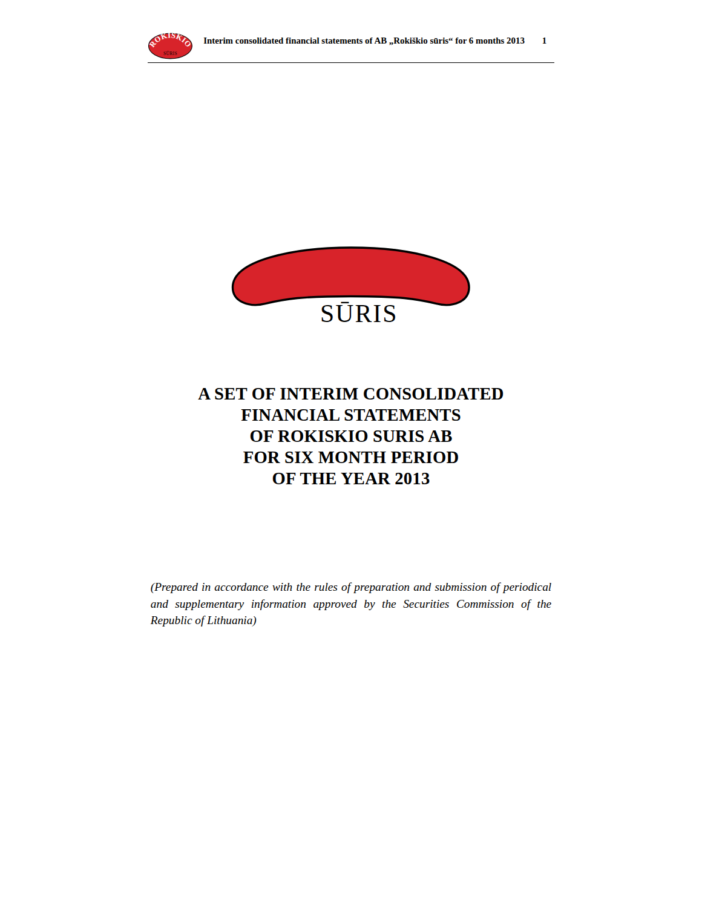ROKIŠKIO SŪRIS
Interim consolidated financial statements of AB „Rokiškio sūris“ for 6 months 2013 1
ROKIŠKIO SŪRIS
A SET OF INTERIM CONSOLIDATED FINANCIAL STATEMENTS OF ROKISKIO SURIS AB FOR SIX MONTH PERIOD OF THE YEAR 2013
(Prepared in accordance with the rules of preparation and submission of periodical and supplementary information approved by the Securities Commission of the Republic of Lithuania)